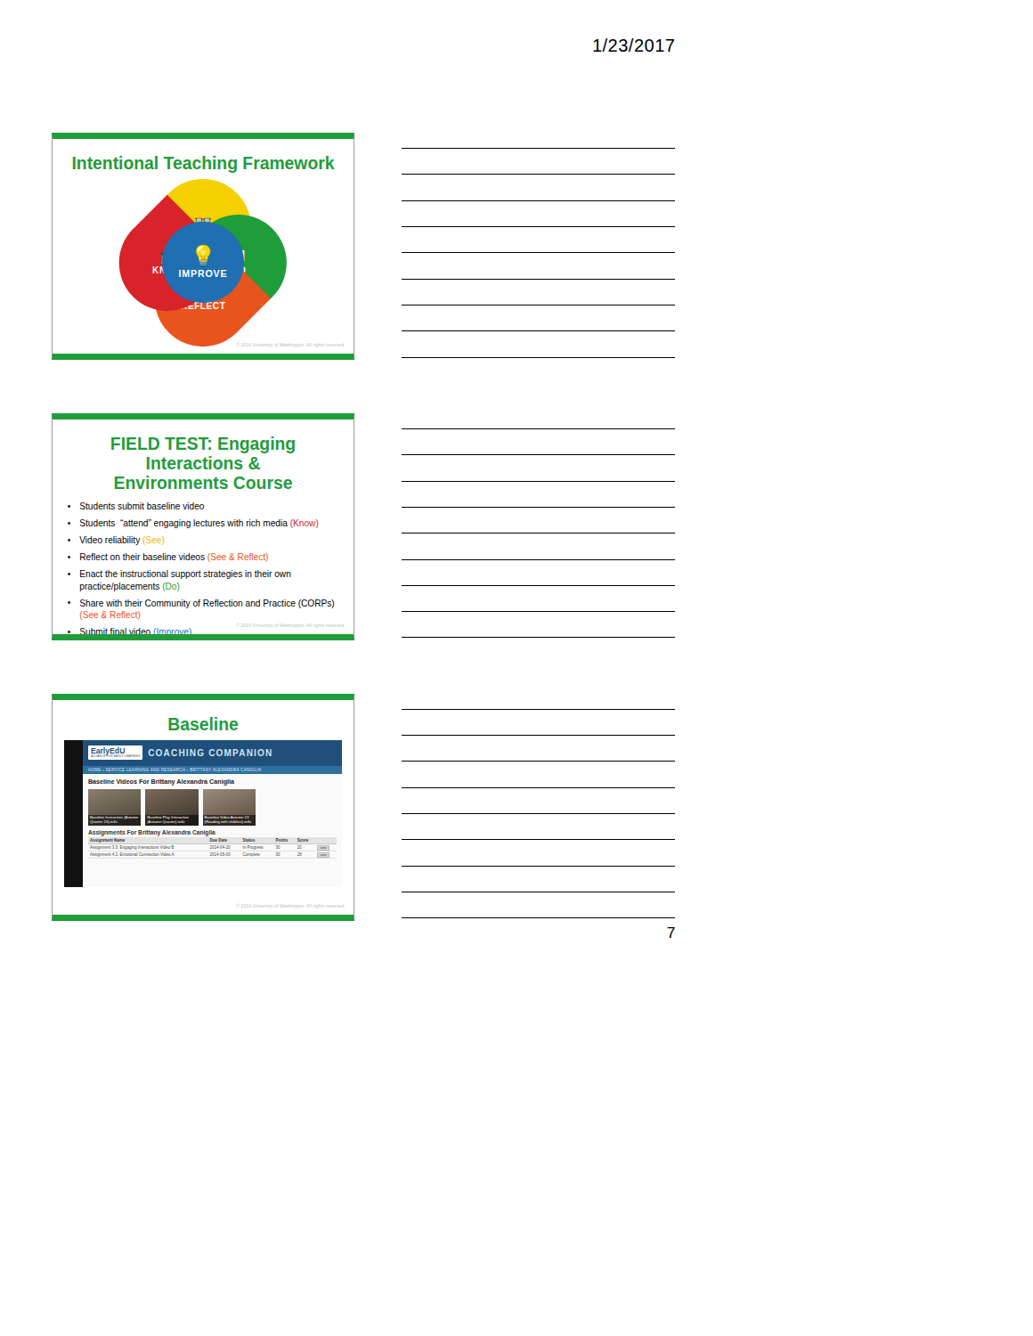1/23/2017
Intentional Teaching Framework
👓
SEE
☑
DO
🧠
REFLECT
🎓
KNOW
💡
IMPROVE
© 2016 University of Washington. All rights reserved.
FIELD TEST: Engaging Interactions &
Environments Course
Students submit baseline video
Students “attend” engaging lectures with rich media (Know)
Video reliability (See)
Reflect on their baseline videos (See & Reflect)
Enact the instructional support strategies in their own practice/placements (Do)
Share with their Community of Reflection and Practice (CORPs) (See & Reflect)
Submit final video (Improve)
🎓
KNOW
👓
SEE
🧠
REFLECT
☑
DO
💡
IMPROVE
© 2016 University of Washington. All rights reserved.
Baseline
EarlyEdUALLIANCE FOR EARLY LEARNING
COACHING COMPANION
HOME › SERVICE LEARNING AND RESEARCH › BRITTANY ALEXANDRA CANIGLIA
Baseline Videos For Brittany Alexandra Caniglia
Baseline Instruction (Autumn Quarter 13).m4v
Baseline Play Interaction (Autumn Quarter).m4v
Baseline Video Autumn 13 (Reading with children).m4v
Assignments For Brittany Alexandra Caniglia
| Assignment Name | Due Date | Status | Points | Score | |
| --- | --- | --- | --- | --- | --- |
| Assignment 3.3: Engaging Interactions Video B | 2014-04-20 | In Progress | 30 | 20 | view |
| Assignment 4.2: Emotional Connection Video A | 2014-05-03 | Complete | 30 | 28 | view |
© 2016 University of Washington. All rights reserved.
7